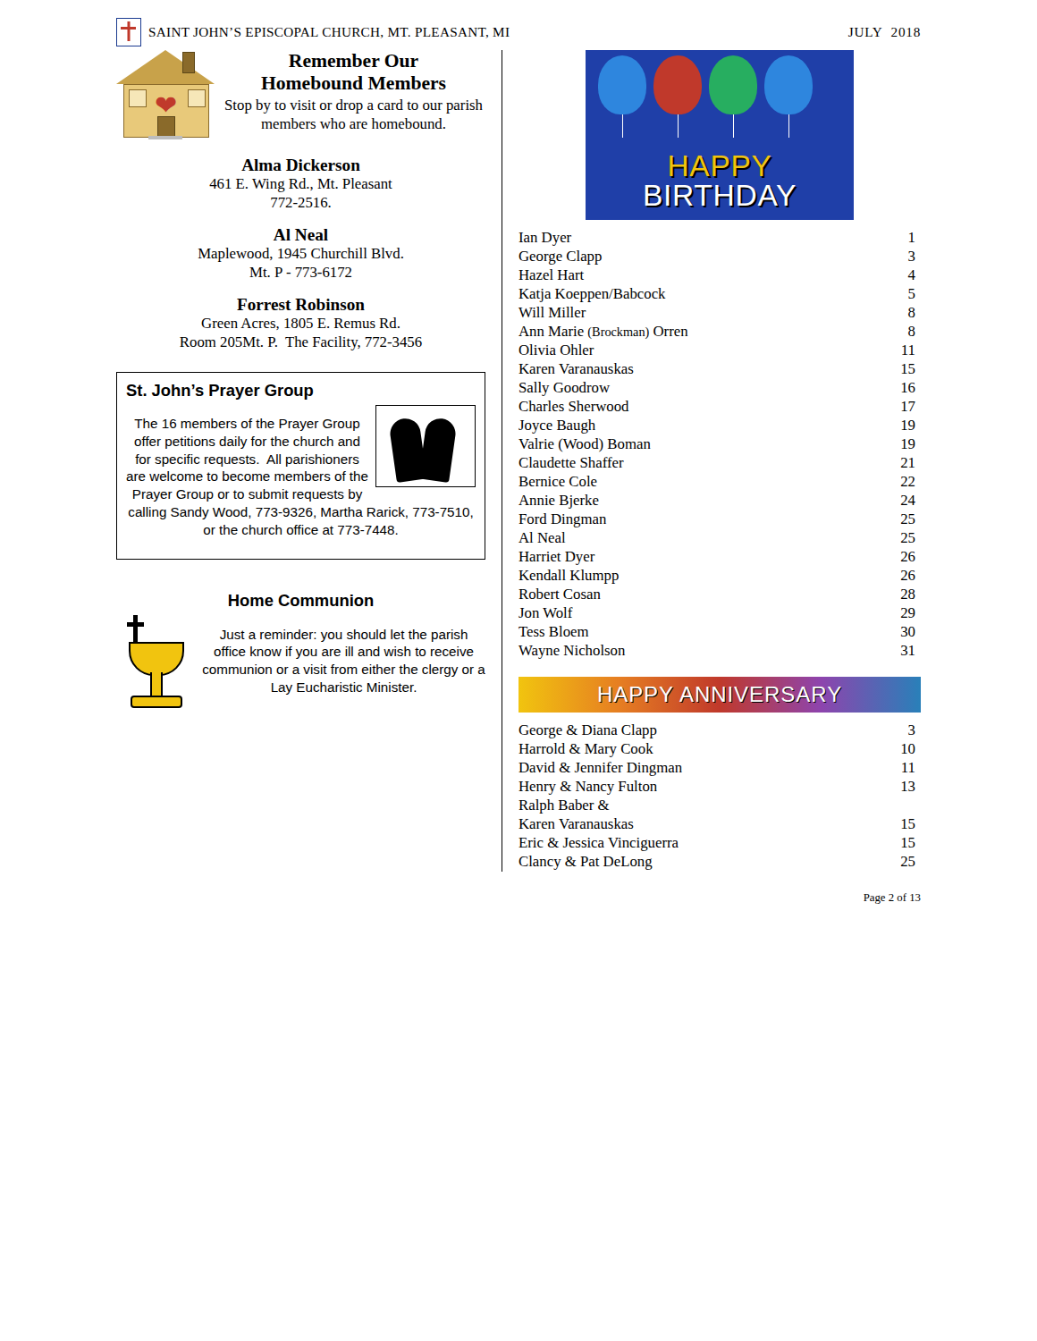SAINT JOHN’S EPISCOPAL CHURCH, MT. PLEASANT, MI
JULY 2018
❤
Remember Our
Homebound Members
Stop by to visit or drop a card to our parish members who are homebound.
Alma Dickerson
461 E. Wing Rd., Mt. Pleasant
772-2516.
Al Neal
Maplewood, 1945 Churchill Blvd.
Mt. P - 773-6172
Forrest Robinson
Green Acres, 1805 E. Remus Rd.
Room 205Mt. P. The Facility, 772-3456
St. John’s Prayer Group
The 16 members of the Prayer Group offer petitions daily for the church and for specific requests. All parishioners are welcome to become members of the Prayer Group or to submit requests by calling Sandy Wood, 773-9326, Martha Rarick, 773-7510, or the church office at 773-7448.
Home Communion
Just a reminder: you should let the parish office know if you are ill and wish to receive communion or a visit from either the clergy or a Lay Eucharistic Minister.
HAPPY BIRTHDAY
| Ian Dyer | 1 |
| George Clapp | 3 |
| Hazel Hart | 4 |
| Katja Koeppen/Babcock | 5 |
| Will Miller | 8 |
| Ann Marie (Brockman) Orren | 8 |
| Olivia Ohler | 11 |
| Karen Varanauskas | 15 |
| Sally Goodrow | 16 |
| Charles Sherwood | 17 |
| Joyce Baugh | 19 |
| Valrie (Wood) Boman | 19 |
| Claudette Shaffer | 21 |
| Bernice Cole | 22 |
| Annie Bjerke | 24 |
| Ford Dingman | 25 |
| Al Neal | 25 |
| Harriet Dyer | 26 |
| Kendall Klumpp | 26 |
| Robert Cosan | 28 |
| Jon Wolf | 29 |
| Tess Bloem | 30 |
| Wayne Nicholson | 31 |
HAPPY ANNIVERSARY
| George & Diana Clapp | 3 |
| Harrold & Mary Cook | 10 |
| David & Jennifer Dingman | 11 |
| Henry & Nancy Fulton | 13 |
| Ralph Baber & | |
| Karen Varanauskas | 15 |
| Eric & Jessica Vinciguerra | 15 |
| Clancy & Pat DeLong | 25 |
Page 2 of 13